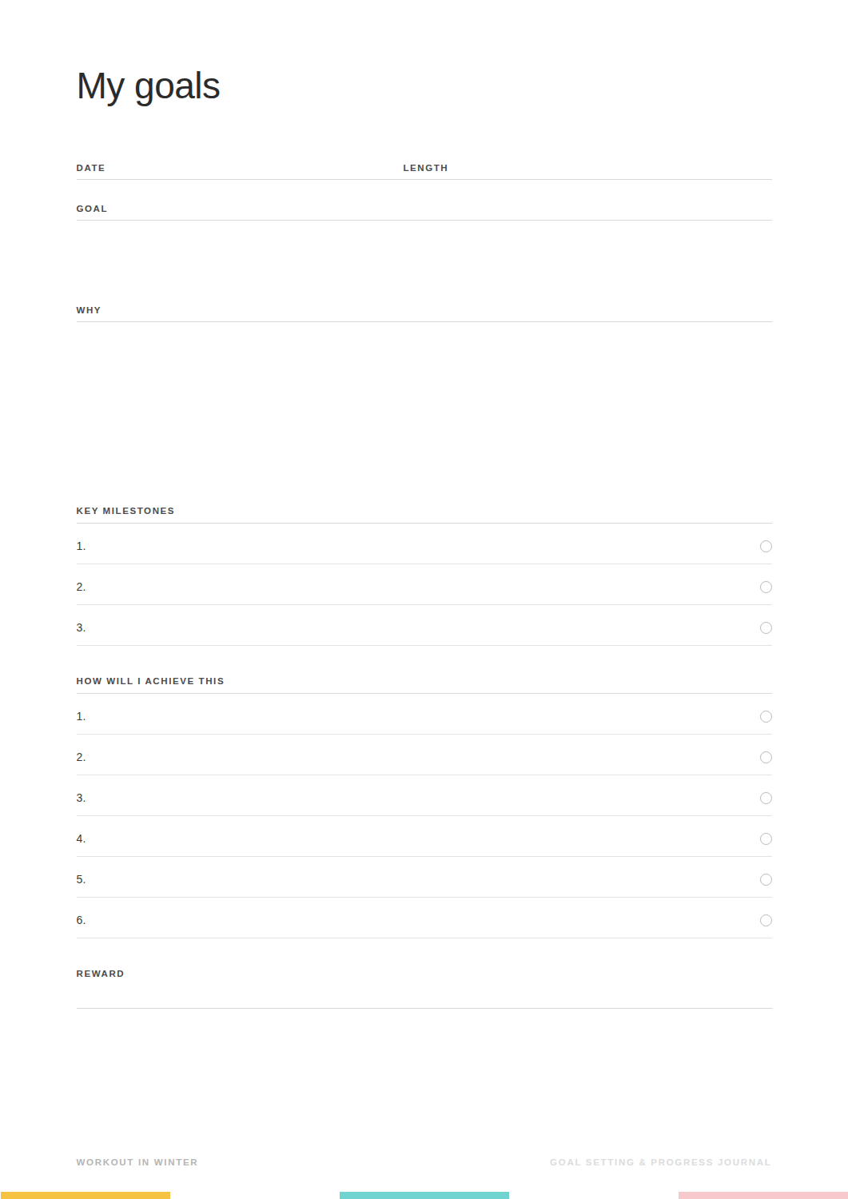My goals
Date
Length
Goal
Why
Key milestones
1.
2.
3.
How will I achieve this
1.
2.
3.
4.
5.
6.
Reward
Workout in Winter
Goal Setting & Progress Journal